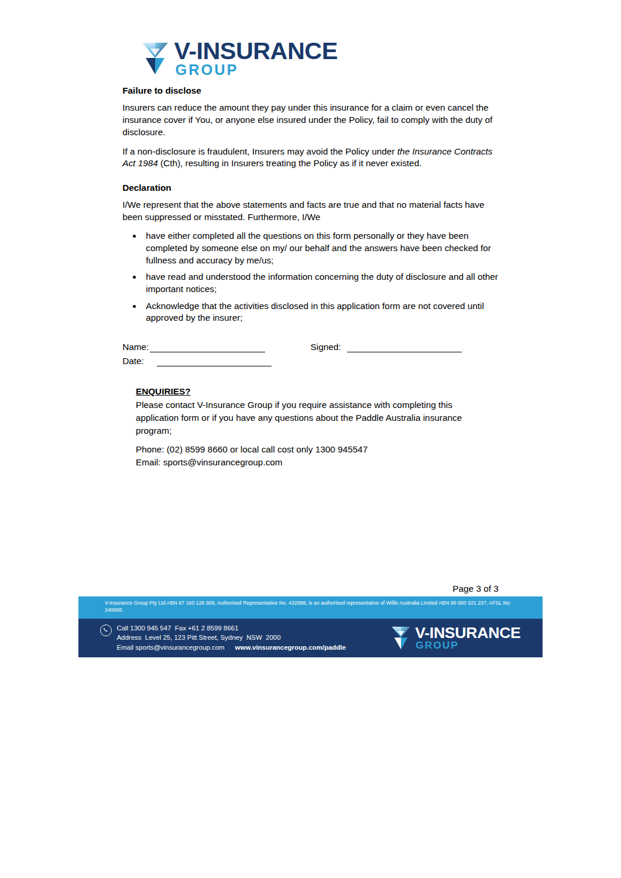V-INSURANCE
GROUP
Failure to disclose
Insurers can reduce the amount they pay under this insurance for a claim or even cancel the insurance cover if You, or anyone else insured under the Policy, fail to comply with the duty of disclosure.
If a non-disclosure is fraudulent, Insurers may avoid the Policy under the Insurance Contracts Act 1984 (Cth), resulting in Insurers treating the Policy as if it never existed.
Declaration
I/We represent that the above statements and facts are true and that no material facts have been suppressed or misstated. Furthermore, I/We
have either completed all the questions on this form personally or they have been completed by someone else on my/ our behalf and the answers have been checked for fullness and accuracy by me/us;
have read and understood the information concerning the duty of disclosure and all other important notices;
Acknowledge that the activities disclosed in this application form are not covered until approved by the insurer;
Name:
Signed:
Date:
ENQUIRIES?
Please contact V-Insurance Group if you require assistance with completing this
application form or if you have any questions about the Paddle Australia insurance
program;
Phone: (02) 8599 8660 or local call cost only 1300 945547
Email: sports@vinsurancegroup.com
Page 3 of 3
V-Insurance Group Pty Ltd ABN 67 160 126 509, Authorised Representative No. 432898, is an authorised representative of Willis Australia Limited ABN 90 000 321 237, AFSL No: 240600.
Call 1300 945 547 Fax +61 2 8599 8661
Address Level 25, 123 Pitt Street, Sydney NSW 2000
Email sports@vinsurancegroup.comwww.vinsurancegroup.com/paddle
V-INSURANCE
GROUP